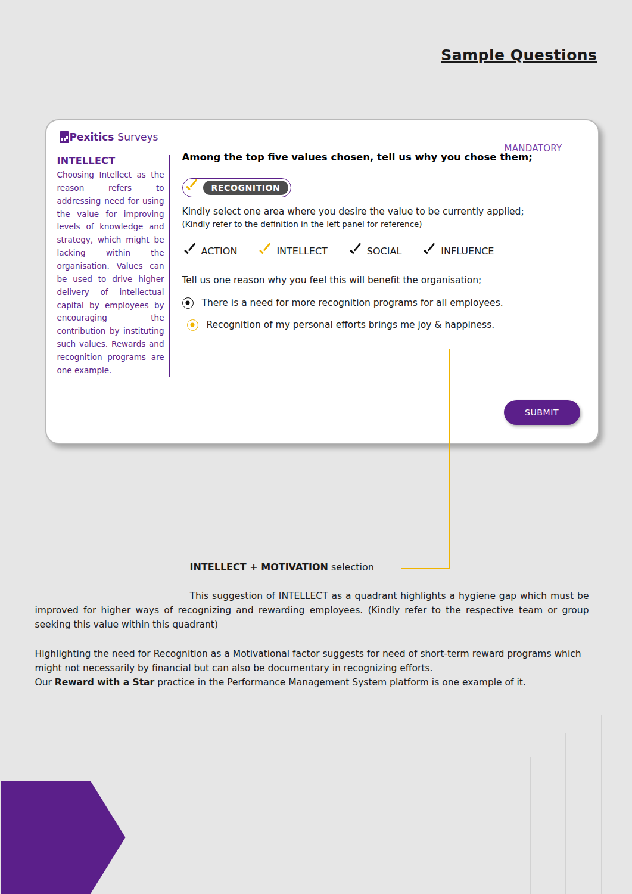Sample Questions
Pexitics Surveys
MANDATORY
INTELLECT
Choosing Intellect as the reason refers to addressing need for using the value for improving levels of knowledge and strategy, which might be lacking within the organisation. Values can be used to drive higher delivery of intellectual capital by employees by encouraging the contribution by instituting such values. Rewards and recognition programs are one example.
Among the top five values chosen, tell us why you chose them;
RECOGNITION
Kindly select one area where you desire the value to be currently applied;
(Kindly refer to the definition in the left panel for reference)
ACTION INTELLECT SOCIAL INFLUENCE
Tell us one reason why you feel this will benefit the organisation;
There is a need for more recognition programs for all employees.
Recognition of my personal efforts brings me joy & happiness.
SUBMIT
INTELLECT + MOTIVATION selection
This suggestion of INTELLECT as a quadrant highlights a hygiene gap which must be improved for higher ways of recognizing and rewarding employees. (Kindly refer to the respective team or group seeking this value within this quadrant)
Highlighting the need for Recognition as a Motivational factor suggests for need of short-term reward programs which might not necessarily by financial but can also be documentary in recognizing efforts.
Our Reward with a Star practice in the Performance Management System platform is one example of it.